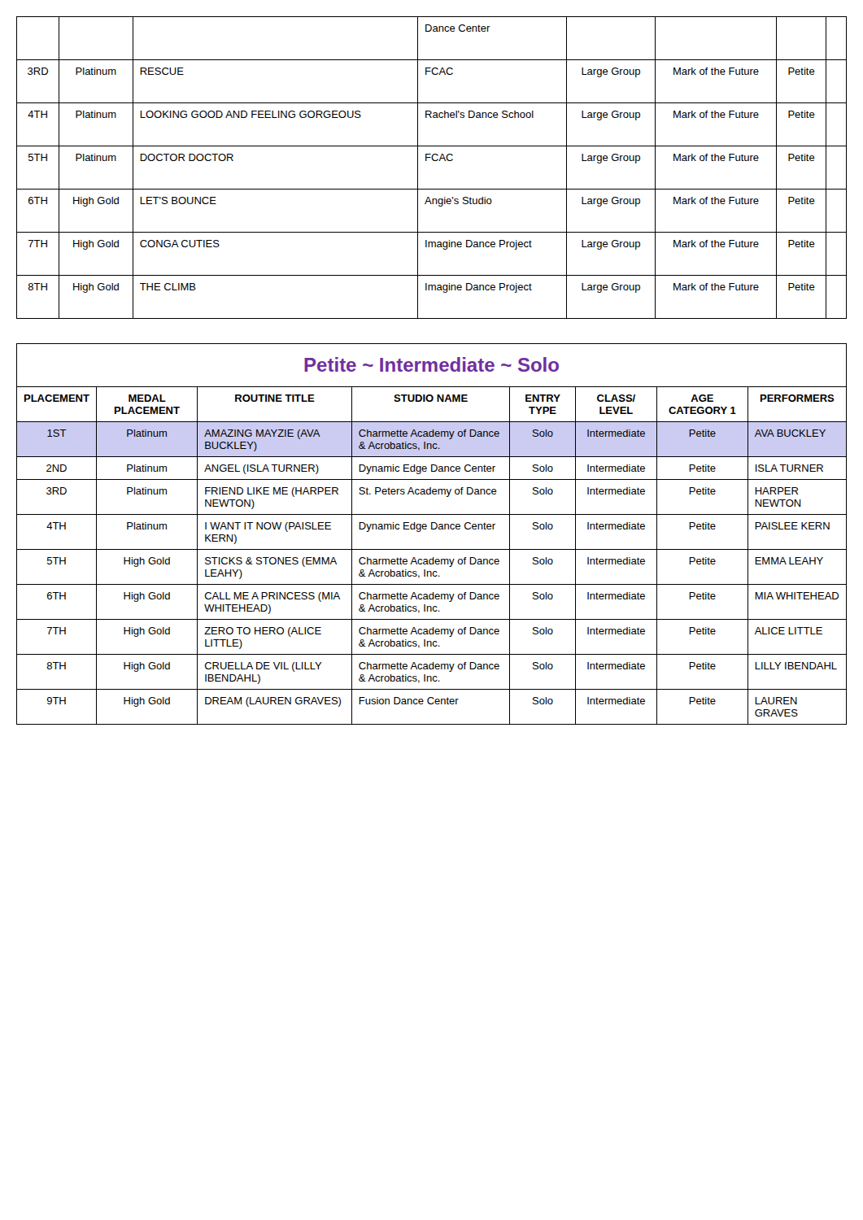| | | | Dance Center | | | | |
| 3RD | Platinum | RESCUE | FCAC | Large Group | Mark of the Future | Petite | |
| 4TH | Platinum | LOOKING GOOD AND FEELING GORGEOUS | Rachel's Dance School | Large Group | Mark of the Future | Petite | |
| 5TH | Platinum | DOCTOR DOCTOR | FCAC | Large Group | Mark of the Future | Petite | |
| 6TH | High Gold | LET'S BOUNCE | Angie's Studio | Large Group | Mark of the Future | Petite | |
| 7TH | High Gold | CONGA CUTIES | Imagine Dance Project | Large Group | Mark of the Future | Petite | |
| 8TH | High Gold | THE CLIMB | Imagine Dance Project | Large Group | Mark of the Future | Petite | |
| Petite ~ Intermediate ~ Solo |
| PLACEMENT | MEDAL PLACEMENT | ROUTINE TITLE | STUDIO NAME | ENTRY TYPE | CLASS/ LEVEL | AGE CATEGORY 1 | PERFORMERS |
| 1ST | Platinum | AMAZING MAYZIE (AVA BUCKLEY) | Charmette Academy of Dance & Acrobatics, Inc. | Solo | Intermediate | Petite | AVA BUCKLEY |
| 2ND | Platinum | ANGEL (ISLA TURNER) | Dynamic Edge Dance Center | Solo | Intermediate | Petite | ISLA TURNER |
| 3RD | Platinum | FRIEND LIKE ME (HARPER NEWTON) | St. Peters Academy of Dance | Solo | Intermediate | Petite | HARPER NEWTON |
| 4TH | Platinum | I WANT IT NOW (PAISLEE KERN) | Dynamic Edge Dance Center | Solo | Intermediate | Petite | PAISLEE KERN |
| 5TH | High Gold | STICKS & STONES (EMMA LEAHY) | Charmette Academy of Dance & Acrobatics, Inc. | Solo | Intermediate | Petite | EMMA LEAHY |
| 6TH | High Gold | CALL ME A PRINCESS (MIA WHITEHEAD) | Charmette Academy of Dance & Acrobatics, Inc. | Solo | Intermediate | Petite | MIA WHITEHEAD |
| 7TH | High Gold | ZERO TO HERO (ALICE LITTLE) | Charmette Academy of Dance & Acrobatics, Inc. | Solo | Intermediate | Petite | ALICE LITTLE |
| 8TH | High Gold | CRUELLA DE VIL (LILLY IBENDAHL) | Charmette Academy of Dance & Acrobatics, Inc. | Solo | Intermediate | Petite | LILLY IBENDAHL |
| 9TH | High Gold | DREAM (LAUREN GRAVES) | Fusion Dance Center | Solo | Intermediate | Petite | LAUREN GRAVES |